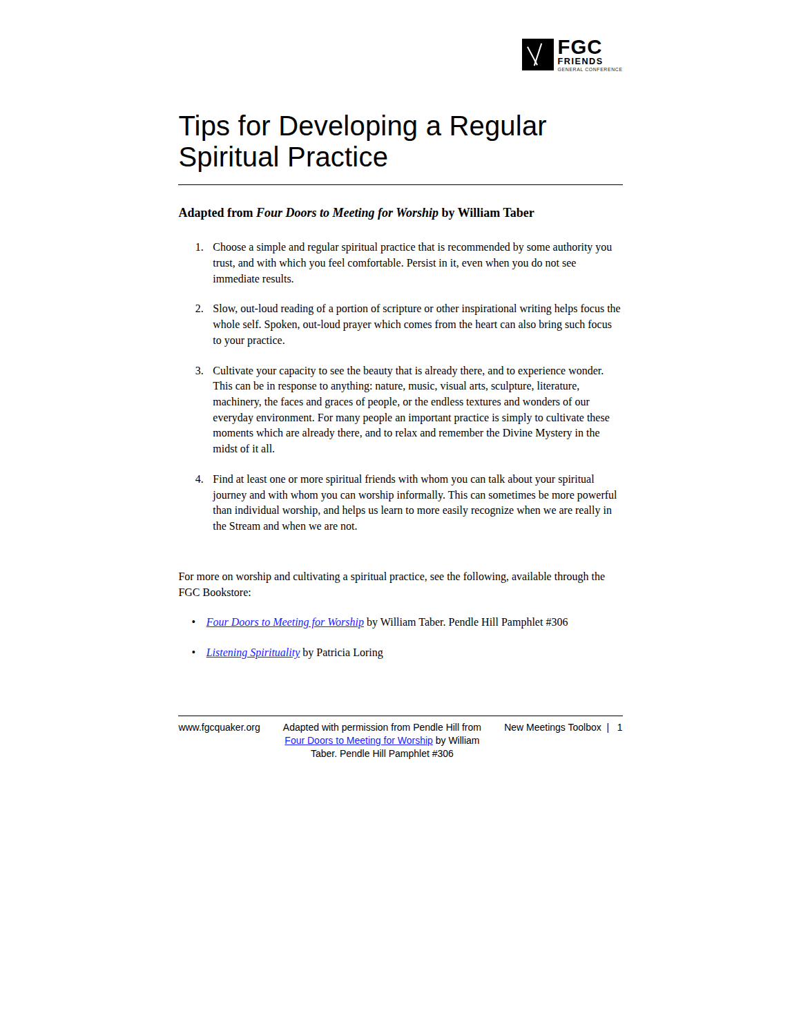FGC
FRIENDS
GENERAL CONFERENCE
Tips for Developing a Regular Spiritual Practice
Adapted from Four Doors to Meeting for Worship by William Taber
Choose a simple and regular spiritual practice that is recommended by some authority you trust, and with which you feel comfortable. Persist in it, even when you do not see immediate results.
Slow, out-loud reading of a portion of scripture or other inspirational writing helps focus the whole self. Spoken, out-loud prayer which comes from the heart can also bring such focus to your practice.
Cultivate your capacity to see the beauty that is already there, and to experience wonder. This can be in response to anything: nature, music, visual arts, sculpture, literature, machinery, the faces and graces of people, or the endless textures and wonders of our everyday environment. For many people an important practice is simply to cultivate these moments which are already there, and to relax and remember the Divine Mystery in the midst of it all.
Find at least one or more spiritual friends with whom you can talk about your spiritual journey and with whom you can worship informally. This can sometimes be more powerful than individual worship, and helps us learn to more easily recognize when we are really in the Stream and when we are not.
For more on worship and cultivating a spiritual practice, see the following, available through the FGC Bookstore:
Four Doors to Meeting for Worship by William Taber. Pendle Hill Pamphlet #306
Listening Spirituality by Patricia Loring
www.fgcquaker.org
Adapted with permission from Pendle Hill from Four Doors to Meeting for Worship by William Taber. Pendle Hill Pamphlet #306
New Meetings Toolbox | 1